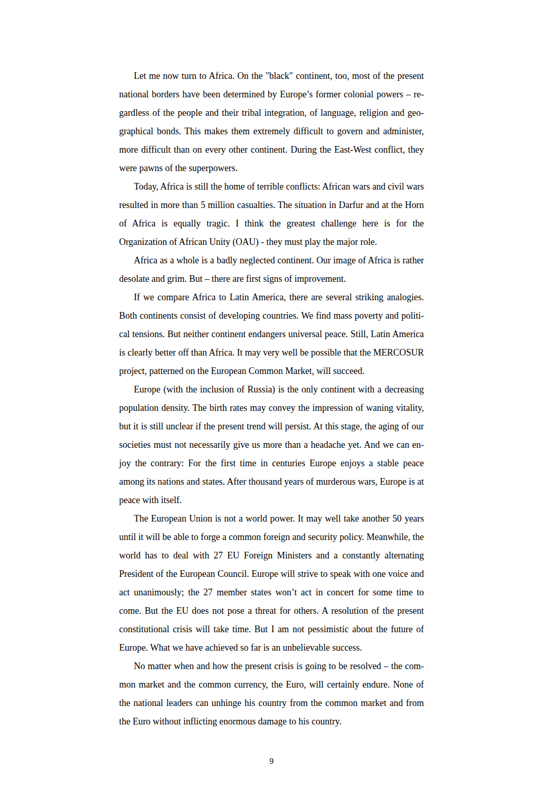Let me now turn to Africa. On the "black" continent, too, most of the present national borders have been determined by Europe’s former colonial powers – regardless of the people and their tribal integration, of language, religion and geographical bonds. This makes them extremely difficult to govern and administer, more difficult than on every other continent. During the East-West conflict, they were pawns of the superpowers.
Today, Africa is still the home of terrible conflicts: African wars and civil wars resulted in more than 5 million casualties. The situation in Darfur and at the Horn of Africa is equally tragic. I think the greatest challenge here is for the Organization of African Unity (OAU) - they must play the major role.
Africa as a whole is a badly neglected continent. Our image of Africa is rather desolate and grim. But – there are first signs of improvement.
If we compare Africa to Latin America, there are several striking analogies. Both continents consist of developing countries. We find mass poverty and political tensions. But neither continent endangers universal peace. Still, Latin America is clearly better off than Africa. It may very well be possible that the MERCOSUR project, patterned on the European Common Market, will succeed.
Europe (with the inclusion of Russia) is the only continent with a decreasing population density. The birth rates may convey the impression of waning vitality, but it is still unclear if the present trend will persist. At this stage, the aging of our societies must not necessarily give us more than a headache yet. And we can enjoy the contrary: For the first time in centuries Europe enjoys a stable peace among its nations and states. After thousand years of murderous wars, Europe is at peace with itself.
The European Union is not a world power. It may well take another 50 years until it will be able to forge a common foreign and security policy. Meanwhile, the world has to deal with 27 EU Foreign Ministers and a constantly alternating President of the European Council. Europe will strive to speak with one voice and act unanimously; the 27 member states won’t act in concert for some time to come. But the EU does not pose a threat for others. A resolution of the present constitutional crisis will take time. But I am not pessimistic about the future of Europe. What we have achieved so far is an unbelievable success.
No matter when and how the present crisis is going to be resolved – the common market and the common currency, the Euro, will certainly endure. None of the national leaders can unhinge his country from the common market and from the Euro without inflicting enormous damage to his country.
9